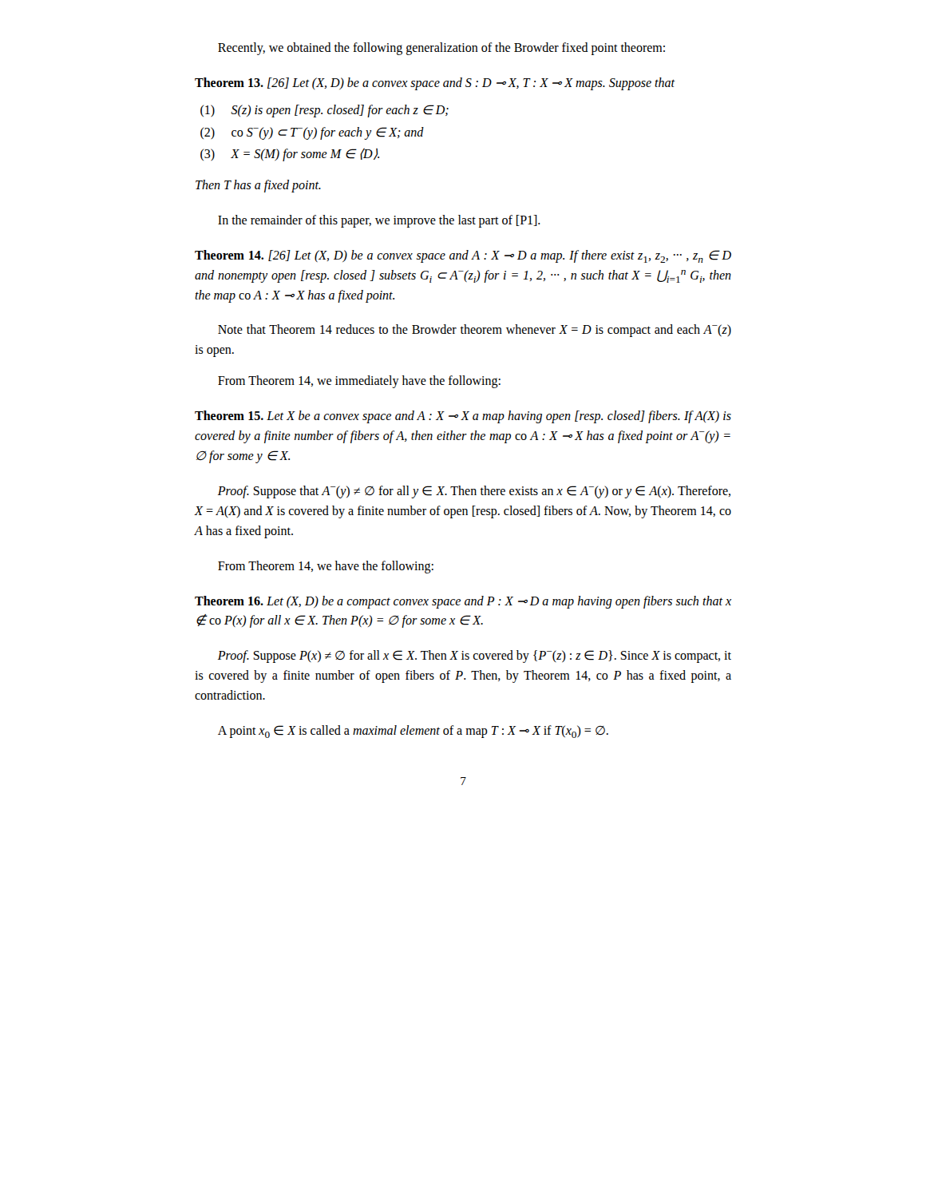Recently, we obtained the following generalization of the Browder fixed point theorem:
Theorem 13. [26] Let (X, D) be a convex space and S : D ⊸ X, T : X ⊸ X maps. Suppose that
(1) S(z) is open [resp. closed] for each z ∈ D;
(2) co S−(y) ⊂ T−(y) for each y ∈ X; and
(3) X = S(M) for some M ∈ ⟨D⟩.
Then T has a fixed point.
In the remainder of this paper, we improve the last part of [P1].
Theorem 14. [26] Let (X, D) be a convex space and A : X ⊸ D a map. If there exist z1, z2, ··· , zn ∈ D and nonempty open [resp. closed ] subsets Gi ⊂ A−(zi) for i = 1, 2, ··· , n such that X = ⋃i=1n Gi, then the map co A : X ⊸ X has a fixed point.
Note that Theorem 14 reduces to the Browder theorem whenever X = D is compact and each A−(z) is open.
From Theorem 14, we immediately have the following:
Theorem 15. Let X be a convex space and A : X ⊸ X a map having open [resp. closed] fibers. If A(X) is covered by a finite number of fibers of A, then either the map co A : X ⊸ X has a fixed point or A−(y) = ∅ for some y ∈ X.
Proof. Suppose that A−(y) ≠ ∅ for all y ∈ X. Then there exists an x ∈ A−(y) or y ∈ A(x). Therefore, X = A(X) and X is covered by a finite number of open [resp. closed] fibers of A. Now, by Theorem 14, co A has a fixed point.
From Theorem 14, we have the following:
Theorem 16. Let (X, D) be a compact convex space and P : X ⊸ D a map having open fibers such that x ∉ co P(x) for all x ∈ X. Then P(x) = ∅ for some x ∈ X.
Proof. Suppose P(x) ≠ ∅ for all x ∈ X. Then X is covered by {P−(z) : z ∈ D}. Since X is compact, it is covered by a finite number of open fibers of P. Then, by Theorem 14, co P has a fixed point, a contradiction.
A point x0 ∈ X is called a maximal element of a map T : X ⊸ X if T(x0) = ∅.
7